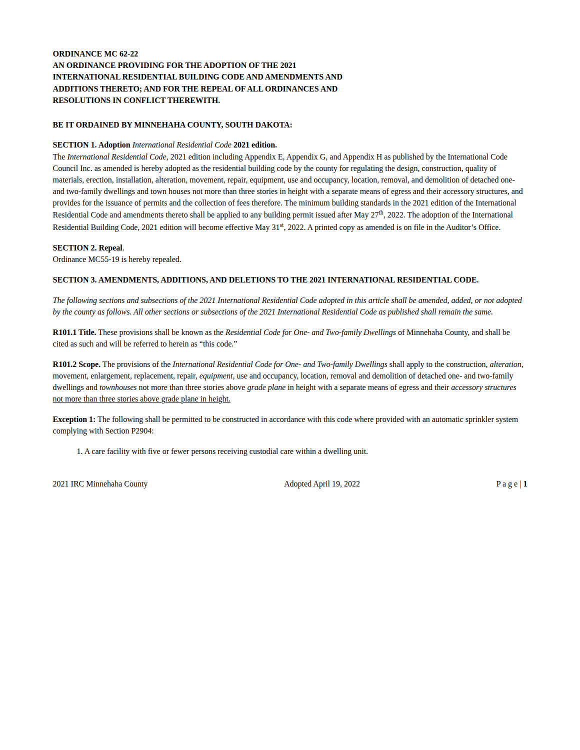ORDINANCE MC 62-22
AN ORDINANCE PROVIDING FOR THE ADOPTION OF THE 2021
INTERNATIONAL RESIDENTIAL BUILDING CODE AND AMENDMENTS AND
ADDITIONS THERETO; AND FOR THE REPEAL OF ALL ORDINANCES AND
RESOLUTIONS IN CONFLICT THEREWITH.
BE IT ORDAINED BY MINNEHAHA COUNTY, SOUTH DAKOTA:
SECTION 1. Adoption International Residential Code 2021 edition.
The International Residential Code, 2021 edition including Appendix E, Appendix G, and Appendix H as published by the International Code Council Inc. as amended is hereby adopted as the residential building code by the county for regulating the design, construction, quality of materials, erection, installation, alteration, movement, repair, equipment, use and occupancy, location, removal, and demolition of detached one- and two-family dwellings and town houses not more than three stories in height with a separate means of egress and their accessory structures, and provides for the issuance of permits and the collection of fees therefore. The minimum building standards in the 2021 edition of the International Residential Code and amendments thereto shall be applied to any building permit issued after May 27th, 2022. The adoption of the International Residential Building Code, 2021 edition will become effective May 31st, 2022. A printed copy as amended is on file in the Auditor’s Office.
SECTION 2. Repeal.
Ordinance MC55-19 is hereby repealed.
SECTION 3. AMENDMENTS, ADDITIONS, AND DELETIONS TO THE 2021 INTERNATIONAL RESIDENTIAL CODE.
The following sections and subsections of the 2021 International Residential Code adopted in this article shall be amended, added, or not adopted by the county as follows. All other sections or subsections of the 2021 International Residential Code as published shall remain the same.
R101.1 Title. These provisions shall be known as the Residential Code for One- and Two-family Dwellings of Minnehaha County, and shall be cited as such and will be referred to herein as “this code.”
R101.2 Scope. The provisions of the International Residential Code for One- and Two-family Dwellings shall apply to the construction, alteration, movement, enlargement, replacement, repair, equipment, use and occupancy, location, removal and demolition of detached one- and two-family dwellings and townhouses not more than three stories above grade plane in height with a separate means of egress and their accessory structures not more than three stories above grade plane in height.
Exception 1: The following shall be permitted to be constructed in accordance with this code where provided with an automatic sprinkler system complying with Section P2904:
1. A care facility with five or fewer persons receiving custodial care within a dwelling unit.
2021 IRC Minnehaha County Adopted April 19, 2022 P a g e | 1